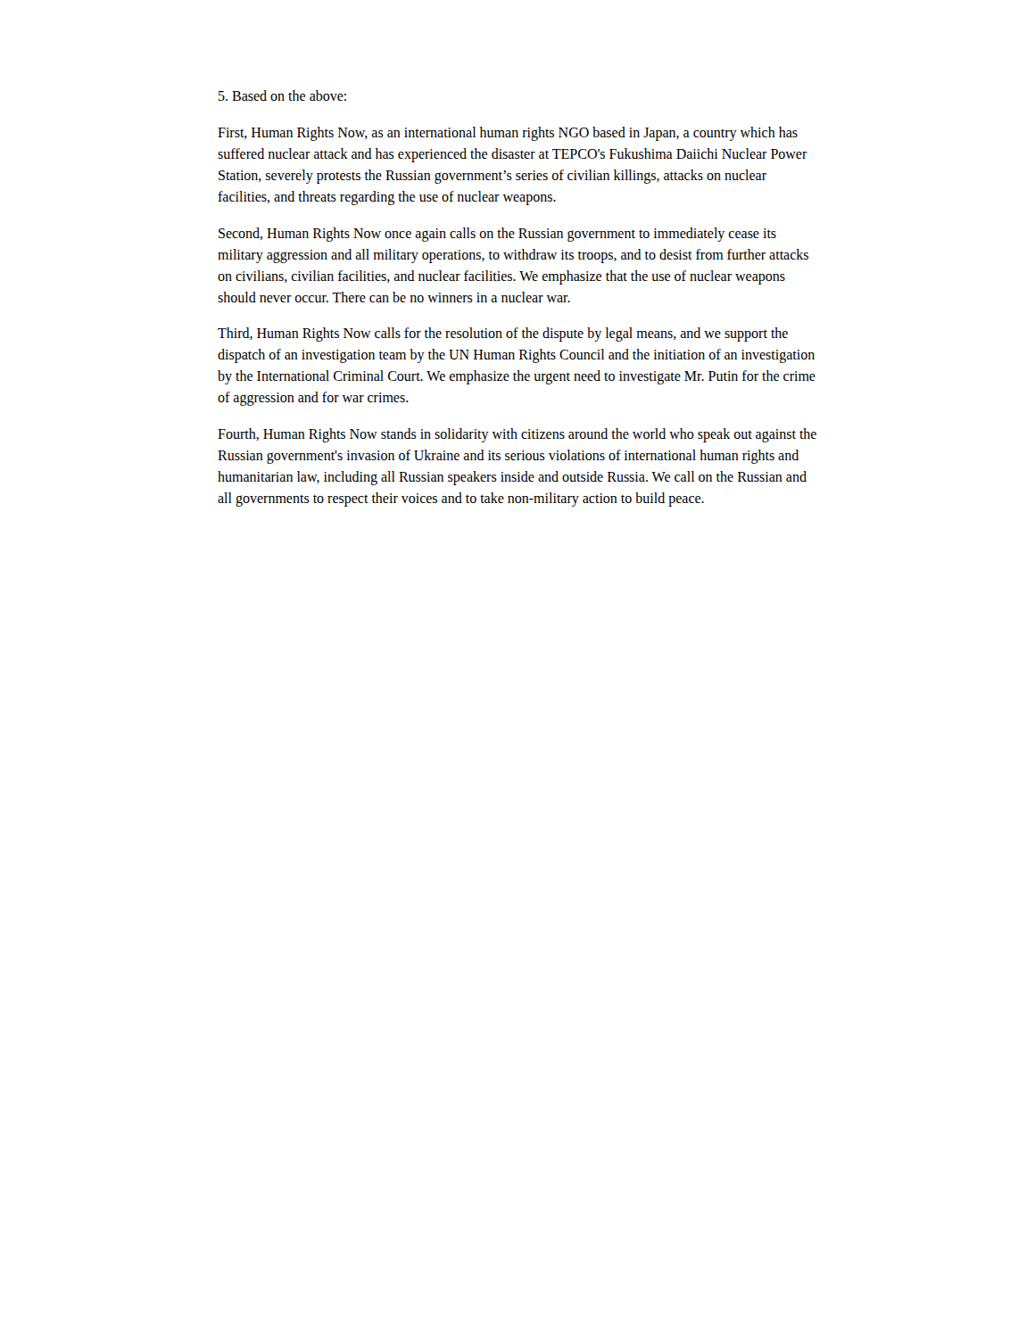5. Based on the above:
First, Human Rights Now, as an international human rights NGO based in Japan, a country which has suffered nuclear attack and has experienced the disaster at TEPCO's Fukushima Daiichi Nuclear Power Station, severely protests the Russian government’s series of civilian killings, attacks on nuclear facilities, and threats regarding the use of nuclear weapons.
Second, Human Rights Now once again calls on the Russian government to immediately cease its military aggression and all military operations, to withdraw its troops, and to desist from further attacks on civilians, civilian facilities, and nuclear facilities. We emphasize that the use of nuclear weapons should never occur. There can be no winners in a nuclear war.
Third, Human Rights Now calls for the resolution of the dispute by legal means, and we support the dispatch of an investigation team by the UN Human Rights Council and the initiation of an investigation by the International Criminal Court. We emphasize the urgent need to investigate Mr. Putin for the crime of aggression and for war crimes.
Fourth, Human Rights Now stands in solidarity with citizens around the world who speak out against the Russian government's invasion of Ukraine and its serious violations of international human rights and humanitarian law, including all Russian speakers inside and outside Russia. We call on the Russian and all governments to respect their voices and to take non-military action to build peace.